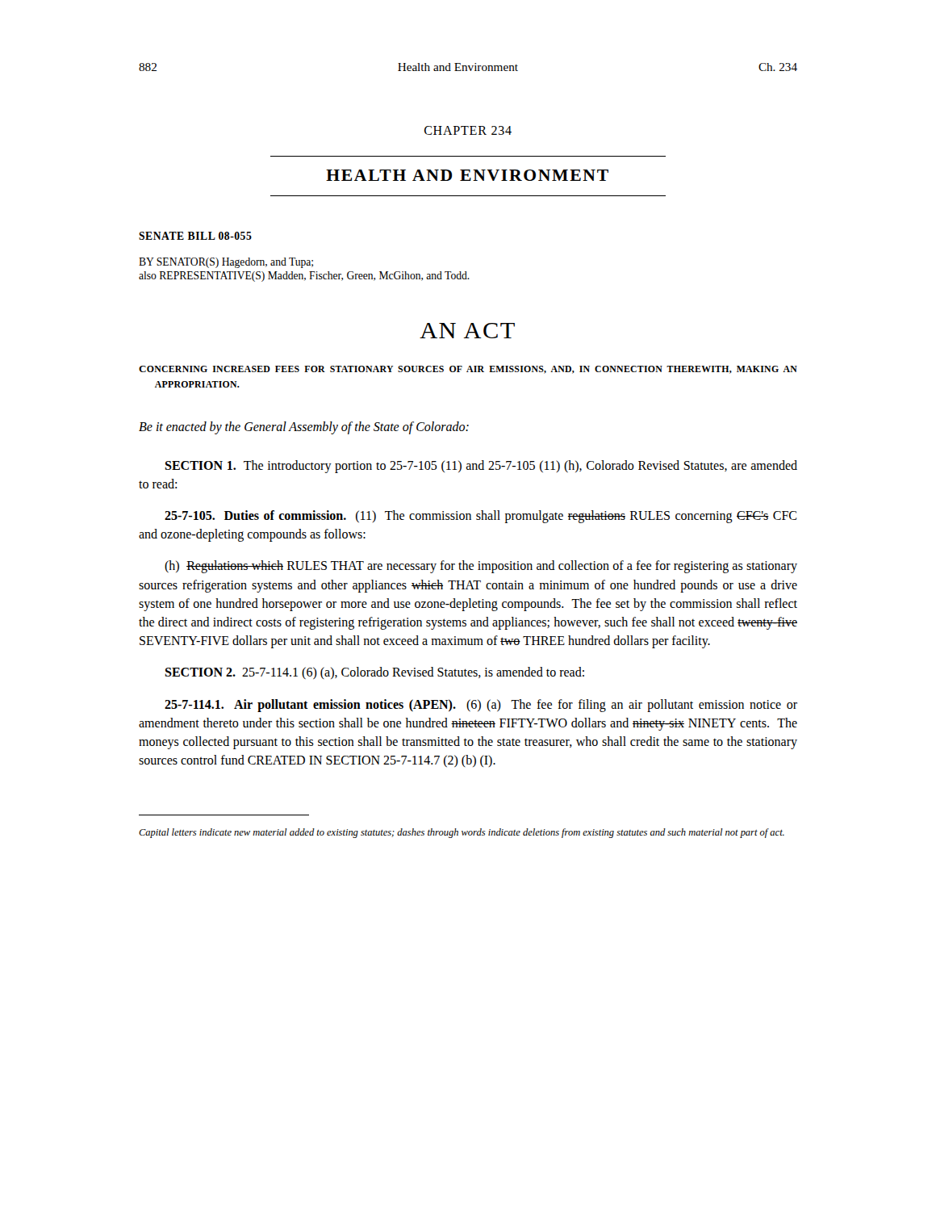882 Health and Environment Ch. 234
CHAPTER 234
HEALTH AND ENVIRONMENT
SENATE BILL 08-055
BY SENATOR(S) Hagedorn, and Tupa;
also REPRESENTATIVE(S) Madden, Fischer, Green, McGihon, and Todd.
AN ACT
CONCERNING INCREASED FEES FOR STATIONARY SOURCES OF AIR EMISSIONS, AND, IN CONNECTION THEREWITH, MAKING AN APPROPRIATION.
Be it enacted by the General Assembly of the State of Colorado:
SECTION 1. The introductory portion to 25-7-105 (11) and 25-7-105 (11) (h), Colorado Revised Statutes, are amended to read:
25-7-105. Duties of commission. (11) The commission shall promulgate regulations RULES concerning CFC's CFC and ozone-depleting compounds as follows:
(h) Regulations which RULES THAT are necessary for the imposition and collection of a fee for registering as stationary sources refrigeration systems and other appliances which THAT contain a minimum of one hundred pounds or use a drive system of one hundred horsepower or more and use ozone-depleting compounds. The fee set by the commission shall reflect the direct and indirect costs of registering refrigeration systems and appliances; however, such fee shall not exceed twenty-five SEVENTY-FIVE dollars per unit and shall not exceed a maximum of two THREE hundred dollars per facility.
SECTION 2. 25-7-114.1 (6) (a), Colorado Revised Statutes, is amended to read:
25-7-114.1. Air pollutant emission notices (APEN). (6) (a) The fee for filing an air pollutant emission notice or amendment thereto under this section shall be one hundred nineteen FIFTY-TWO dollars and ninety-six NINETY cents. The moneys collected pursuant to this section shall be transmitted to the state treasurer, who shall credit the same to the stationary sources control fund CREATED IN SECTION 25-7-114.7 (2) (b) (I).
Capital letters indicate new material added to existing statutes; dashes through words indicate deletions from existing statutes and such material not part of act.